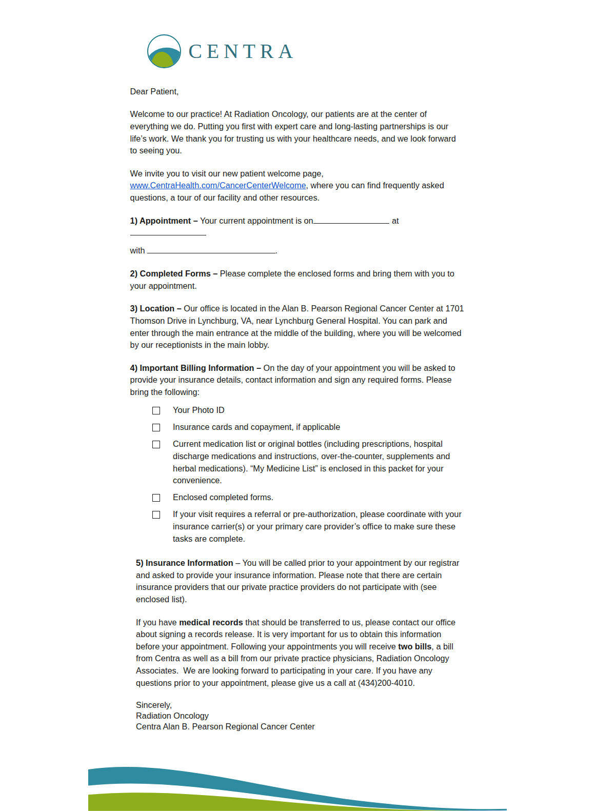CENTRA
Dear Patient,
Welcome to our practice! At Radiation Oncology, our patients are at the center of everything we do. Putting you first with expert care and long-lasting partnerships is our life’s work. We thank you for trusting us with your healthcare needs, and we look forward to seeing you.
We invite you to visit our new patient welcome page, www.CentraHealth.com/CancerCenterWelcome, where you can find frequently asked questions, a tour of our facility and other resources.
1) Appointment – Your current appointment is on at
with .
2) Completed Forms – Please complete the enclosed forms and bring them with you to your appointment.
3) Location – Our office is located in the Alan B. Pearson Regional Cancer Center at 1701 Thomson Drive in Lynchburg, VA, near Lynchburg General Hospital. You can park and enter through the main entrance at the middle of the building, where you will be welcomed by our receptionists in the main lobby.
4) Important Billing Information – On the day of your appointment you will be asked to provide your insurance details, contact information and sign any required forms. Please bring the following:
Your Photo ID
Insurance cards and copayment, if applicable
Current medication list or original bottles (including prescriptions, hospital discharge medications and instructions, over-the-counter, supplements and herbal medications). “My Medicine List” is enclosed in this packet for your convenience.
Enclosed completed forms.
If your visit requires a referral or pre-authorization, please coordinate with your insurance carrier(s) or your primary care provider’s office to make sure these tasks are complete.
5) Insurance Information – You will be called prior to your appointment by our registrar and asked to provide your insurance information. Please note that there are certain insurance providers that our private practice providers do not participate with (see enclosed list).
If you have medical records that should be transferred to us, please contact our office about signing a records release. It is very important for us to obtain this information before your appointment. Following your appointments you will receive two bills, a bill from Centra as well as a bill from our private practice physicians, Radiation Oncology Associates. We are looking forward to participating in your care. If you have any questions prior to your appointment, please give us a call at (434)200-4010.
Sincerely,
Radiation Oncology
Centra Alan B. Pearson Regional Cancer Center